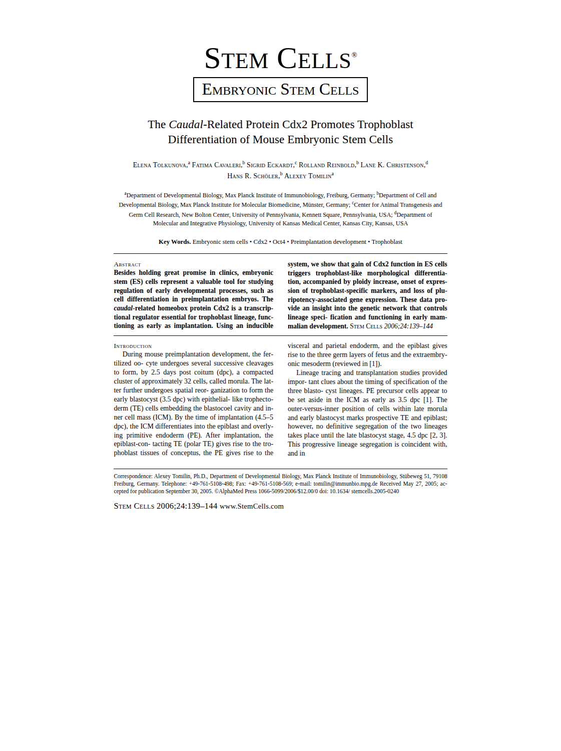STEM CELLS®
EMBRYONIC STEM CELLS
The Caudal-Related Protein Cdx2 Promotes Trophoblast
Differentiation of Mouse Embryonic Stem Cells
Elena Tolkunova,a Fatima Cavaleri,b Sigrid Eckardt,c Rolland Reinbold,b Lane K. Christenson,d
Hans R. Schöler,b Alexey Tomilina
aDepartment of Developmental Biology, Max Planck Institute of Immunobiology, Freiburg, Germany; bDepartment of Cell and Developmental Biology, Max Planck Institute for Molecular Biomedicine, Münster, Germany; cCenter for Animal Transgenesis and Germ Cell Research, New Bolton Center, University of Pennsylvania, Kennett Square, Pennsylvania, USA; dDepartment of Molecular and Integrative Physiology, University of Kansas Medical Center, Kansas City, Kansas, USA
Key Words. Embryonic stem cells • Cdx2 • Oct4 • Preimplantation development • Trophoblast
Abstract
Besides holding great promise in clinics, embryonic stem (ES) cells represent a valuable tool for studying regulation of early developmental processes, such as cell differentiation in preimplantation embryos. The caudal-related homeobox protein Cdx2 is a transcriptional regulator essential for trophoblast lineage, functioning as early as implantation. Using an inducible system, we show that gain of Cdx2 function in ES cells triggers trophoblast-like morphological differentiation, accompanied by ploidy increase, onset of expression of trophoblast-specific markers, and loss of plu- ripotency-associated gene expression. These data provide an insight into the genetic network that controls lineage speci- fication and functioning in early mammalian development. Stem Cells 2006;24:139–144
Introduction
During mouse preimplantation development, the fertilized oo- cyte undergoes several successive cleavages to form, by 2.5 days post coitum (dpc), a compacted cluster of approximately 32 cells, called morula. The latter further undergoes spatial reor- ganization to form the early blastocyst (3.5 dpc) with epithelial- like trophectoderm (TE) cells embedding the blastocoel cavity and inner cell mass (ICM). By the time of implantation (4.5–5 dpc), the ICM differentiates into the epiblast and overlying primitive endoderm (PE). After implantation, the epiblast-con- tacting TE (polar TE) gives rise to the trophoblast tissues of conceptus, the PE gives rise to the visceral and parietal endoderm, and the epiblast gives rise to the three germ layers of fetus and the extraembryonic mesoderm (reviewed in [1]).
Lineage tracing and transplantation studies provided impor- tant clues about the timing of specification of the three blasto- cyst lineages. PE precursor cells appear to be set aside in the ICM as early as 3.5 dpc [1]. The outer-versus-inner position of cells within late morula and early blastocyst marks prospective TE and epiblast; however, no definitive segregation of the two lineages takes place until the late blastocyst stage, 4.5 dpc [2, 3]. This progressive lineage segregation is coincident with, and in
Correspondence: Alexey Tomilin, Ph.D., Department of Developmental Biology, Max Planck Institute of Immunobiology, Stübeweg 51, 79108 Freiburg, Germany. Telephone: +49-761-5108-498; Fax: +49-761-5108-569; e-mail: tomilin@immunbio.mpg.de Received May 27, 2005; accepted for publication September 30, 2005. ©AlphaMed Press 1066-5099/2006/$12.00/0 doi: 10.1634/ stemcells.2005-0240
Stem Cells 2006;24:139–144 www.StemCells.com